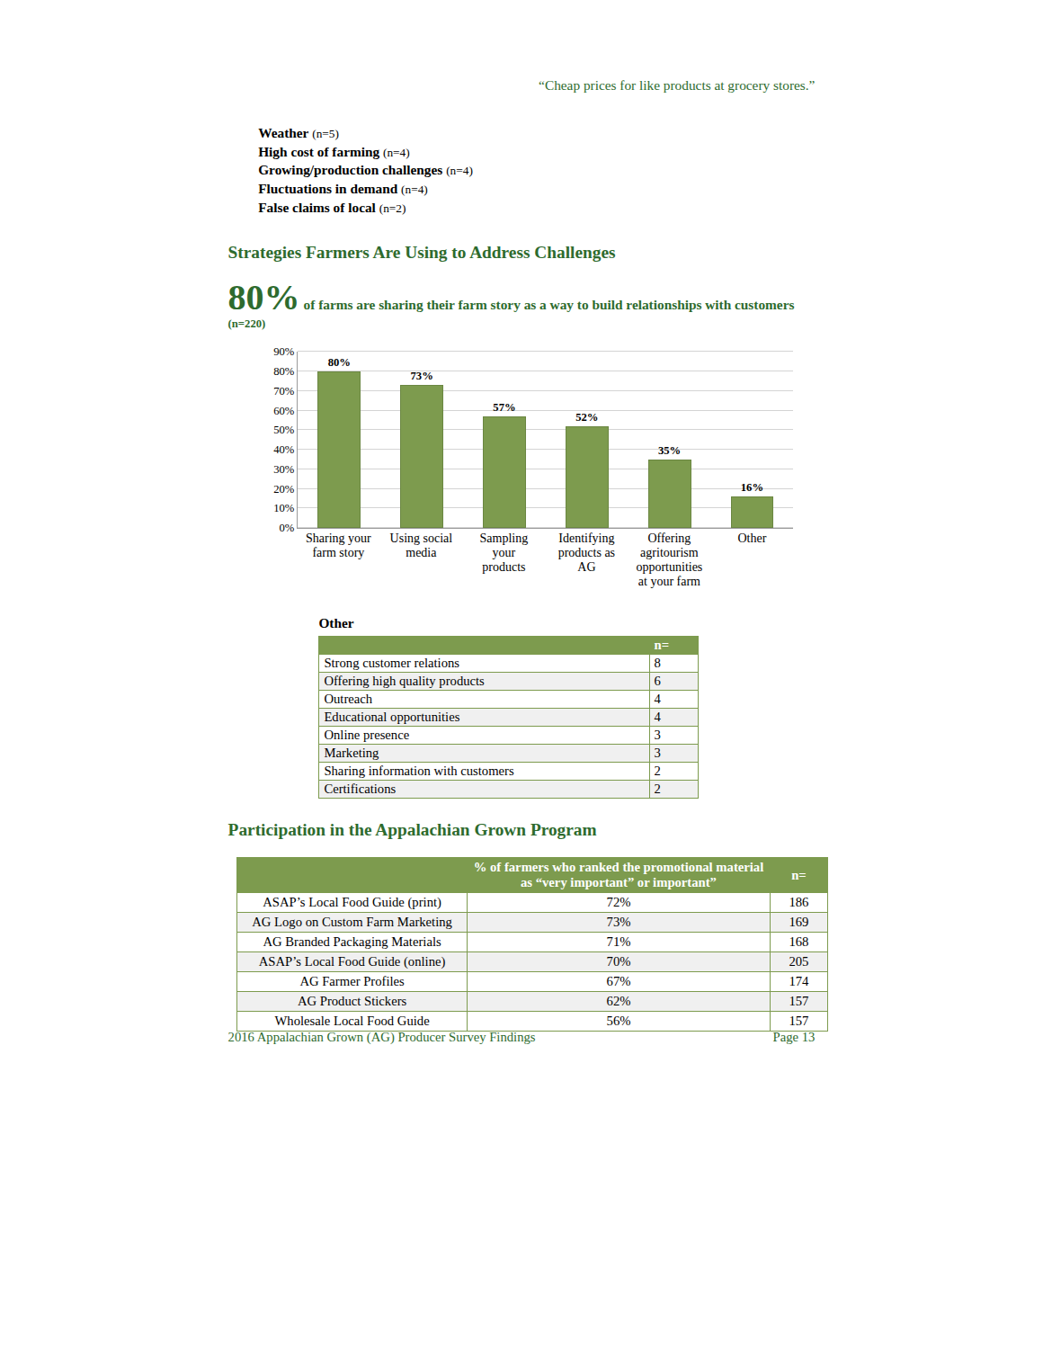“Cheap prices for like products at grocery stores.”
Weather (n=5)
High cost of farming (n=4)
Growing/production challenges (n=4)
Fluctuations in demand (n=4)
False claims of local (n=2)
Strategies Farmers Are Using to Address Challenges
80% of farms are sharing their farm story as a way to build relationships with customers (n=220)
90%
80%
70%
60%
50%
40%
30%
20%
10%
0%
80%
73%
57%
52%
35%
16%
Sharing your farm story
Using social media
Sampling your products
Identifying products as AG
Offering agritourism opportunities at your farm
Other
Other
| | n= |
| --- | --- |
| Strong customer relations | 8 |
| Offering high quality products | 6 |
| Outreach | 4 |
| Educational opportunities | 4 |
| Online presence | 3 |
| Marketing | 3 |
| Sharing information with customers | 2 |
| Certifications | 2 |
Participation in the Appalachian Grown Program
| | % of farmers who ranked the promotional material as “very important” or important” | n= |
| --- | --- | --- |
| ASAP’s Local Food Guide (print) | 72% | 186 |
| AG Logo on Custom Farm Marketing | 73% | 169 |
| AG Branded Packaging Materials | 71% | 168 |
| ASAP’s Local Food Guide (online) | 70% | 205 |
| AG Farmer Profiles | 67% | 174 |
| AG Product Stickers | 62% | 157 |
| Wholesale Local Food Guide | 56% | 157 |
2016 Appalachian Grown (AG) Producer Survey Findings Page 13